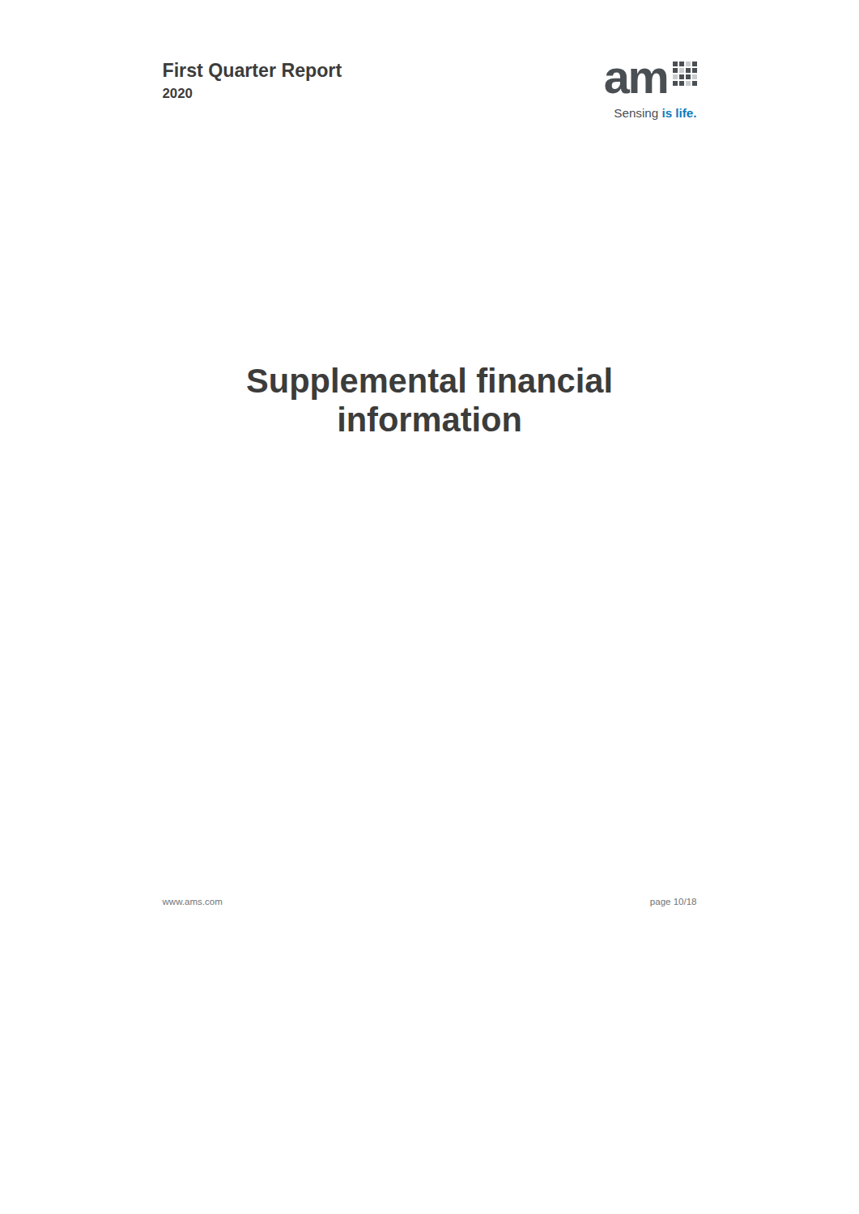First Quarter Report2020
am
Sensing is life.
Supplemental financial information
www.ams.com page 10/18